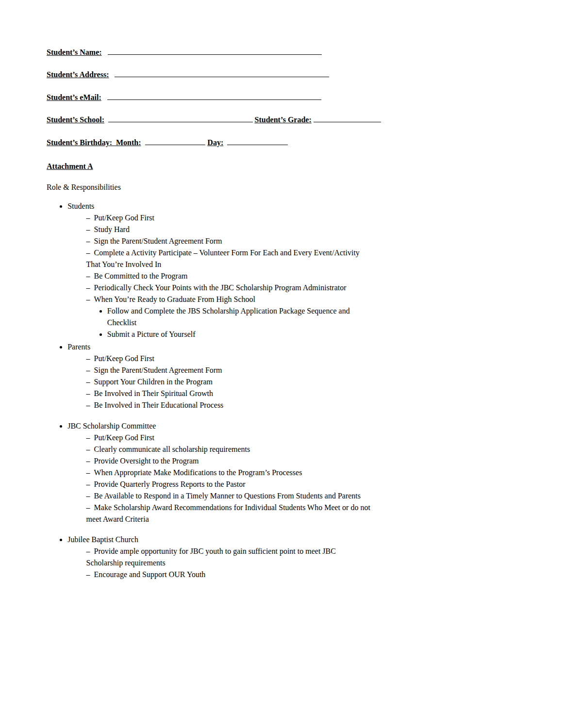Student’s Name:
Student’s Address:
Student’s eMail:
Student’s School: Student’s Grade:
Student’s Birthday: Month: Day:
Attachment A
Role & Responsibilities
Students
Put/Keep God First
Study Hard
Sign the Parent/Student Agreement Form
Complete a Activity Participate – Volunteer Form For Each and Every Event/Activity That You’re Involved In
Be Committed to the Program
Periodically Check Your Points with the JBC Scholarship Program Administrator
When You’re Ready to Graduate From High School
Follow and Complete the JBS Scholarship Application Package Sequence and Checklist
Submit a Picture of Yourself
Parents
Put/Keep God First
Sign the Parent/Student Agreement Form
Support Your Children in the Program
Be Involved in Their Spiritual Growth
Be Involved in Their Educational Process
JBC Scholarship Committee
Put/Keep God First
Clearly communicate all scholarship requirements
Provide Oversight to the Program
When Appropriate Make Modifications to the Program’s Processes
Provide Quarterly Progress Reports to the Pastor
Be Available to Respond in a Timely Manner to Questions From Students and Parents
Make Scholarship Award Recommendations for Individual Students Who Meet or do not meet Award Criteria
Jubilee Baptist Church
Provide ample opportunity for JBC youth to gain sufficient point to meet JBC Scholarship requirements
Encourage and Support OUR Youth